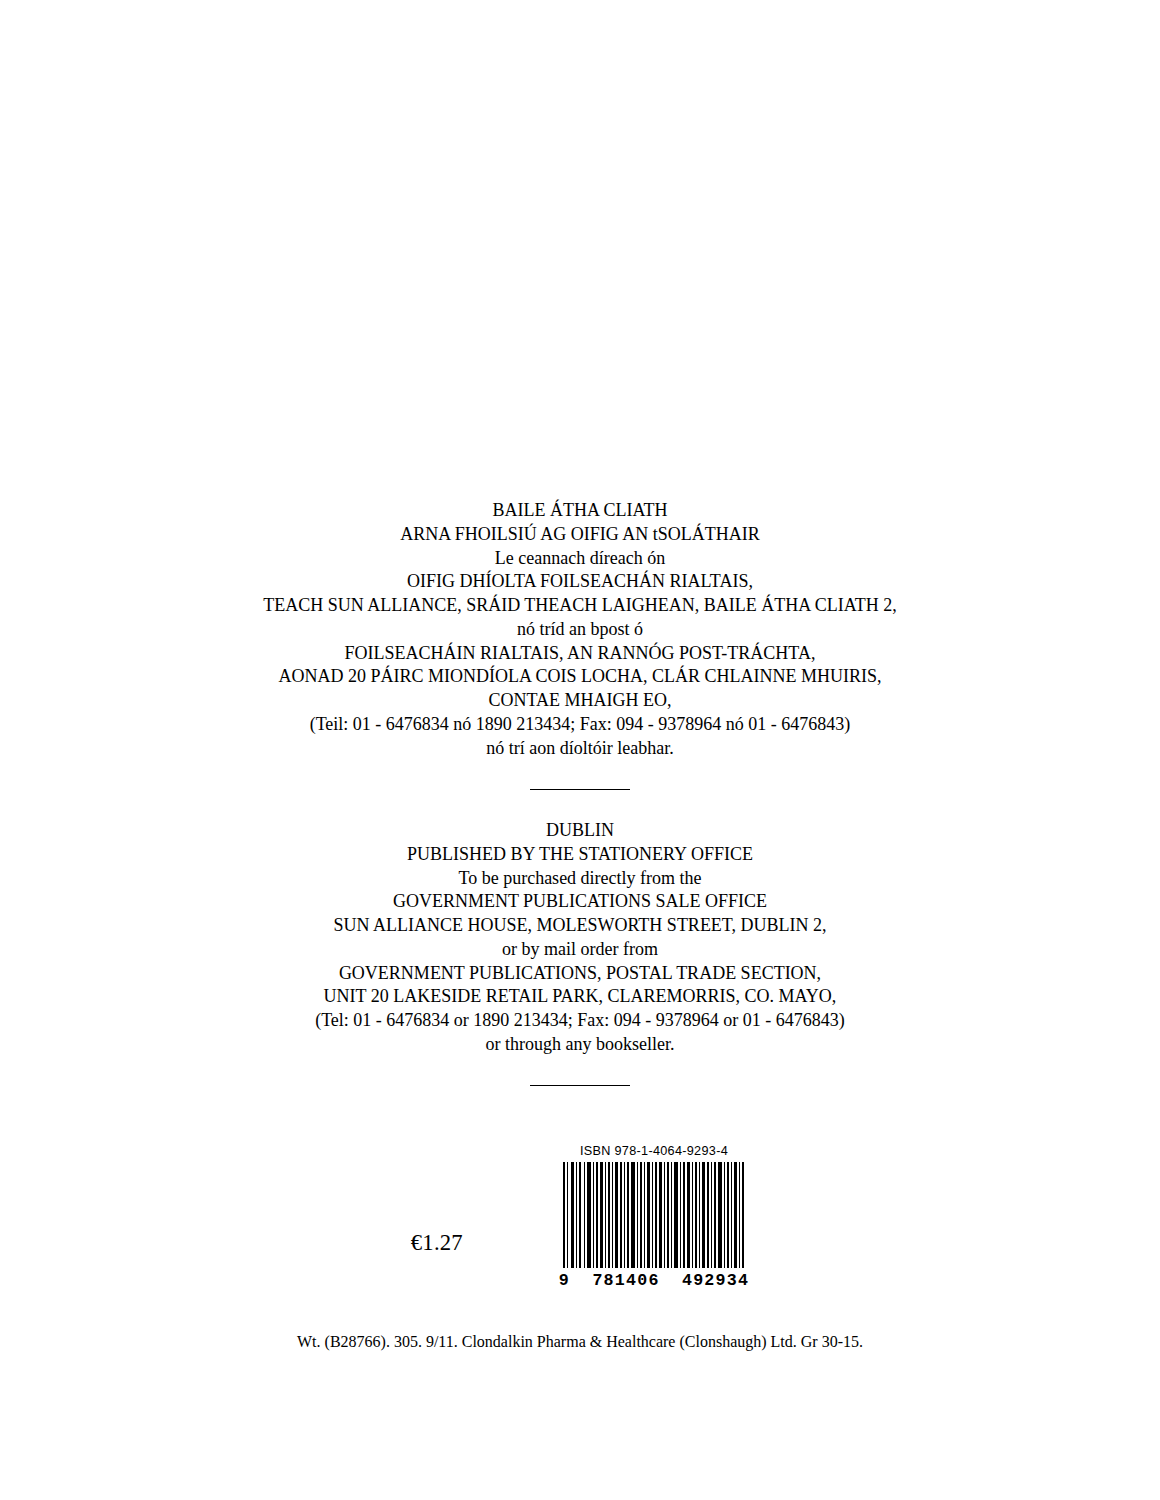BAILE ÁTHA CLIATH
ARNA FHOILSIÚ AG OIFIG AN tSOLÁTHAIR
Le ceannach díreach ón
OIFIG DHÍOLTA FOILSEACHÁN RIALTAIS,
TEACH SUN ALLIANCE, SRÁID THEACH LAIGHEAN, BAILE ÁTHA CLIATH 2,
nó tríd an bpost ó
FOILSEACHÁIN RIALTAIS, AN RANNÓG POST-TRÁCHTA,
AONAD 20 PÁIRC MIONDÍOLA COIS LOCHA, CLÁR CHLAINNE MHUIRIS,
CONTAE MHAIGH EO,
(Teil: 01 - 6476834 nó 1890 213434; Fax: 094 - 9378964 nó 01 - 6476843)
nó trí aon díoltóir leabhar.
DUBLIN
PUBLISHED BY THE STATIONERY OFFICE
To be purchased directly from the
GOVERNMENT PUBLICATIONS SALE OFFICE
SUN ALLIANCE HOUSE, MOLESWORTH STREET, DUBLIN 2,
or by mail order from
GOVERNMENT PUBLICATIONS, POSTAL TRADE SECTION,
UNIT 20 LAKESIDE RETAIL PARK, CLAREMORRIS, CO. MAYO,
(Tel: 01 - 6476834 or 1890 213434; Fax: 094 - 9378964 or 01 - 6476843)
or through any bookseller.
€1.27
ISBN 978-1-4064-9293-4
9 781406 492934
Wt. (B28766). 305. 9/11. Clondalkin Pharma & Healthcare (Clonshaugh) Ltd. Gr 30-15.